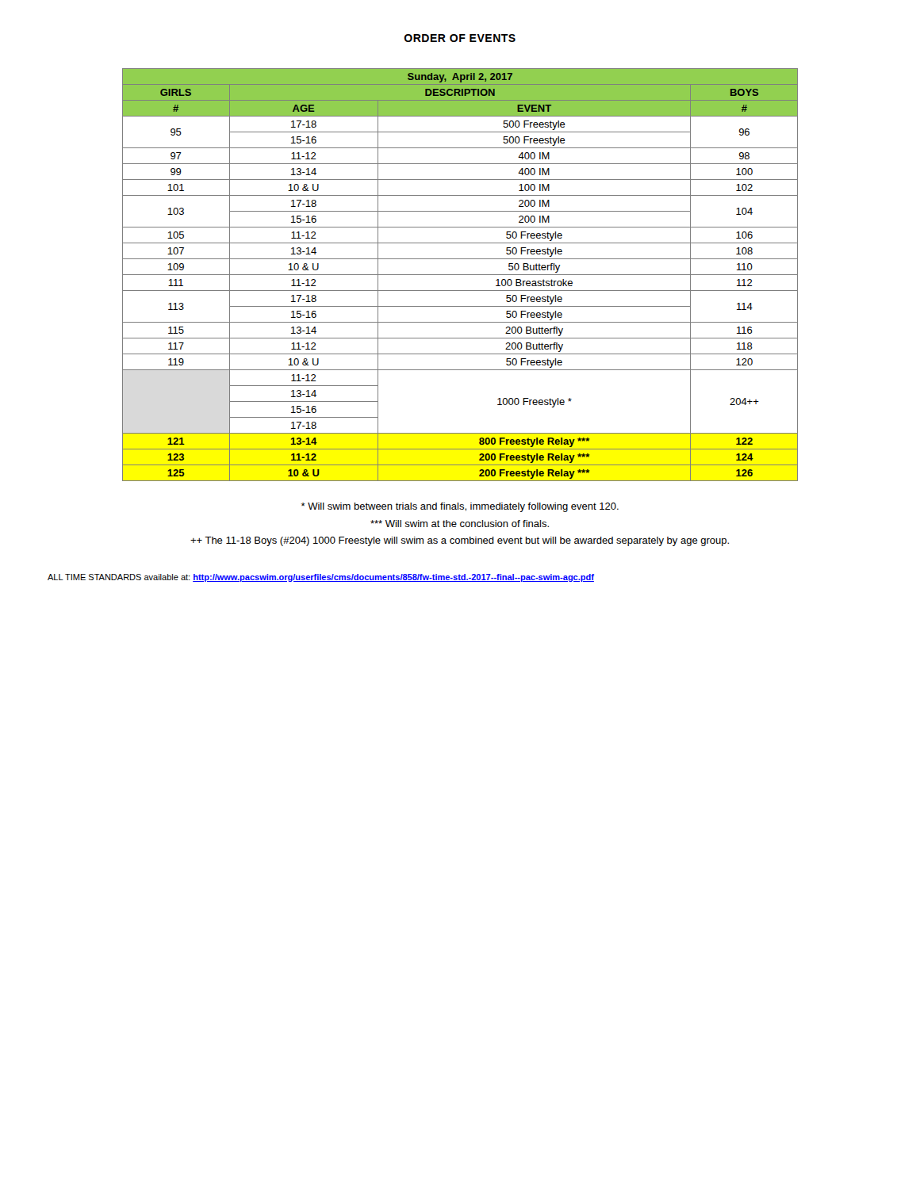ORDER OF EVENTS
| Sunday, April 2, 2017 |
| GIRLS | DESCRIPTION | BOYS |
| # | AGE | EVENT | # |
| 95 | 17-18 | 500 Freestyle | 96 |
| 15-16 | 500 Freestyle |
| 97 | 11-12 | 400 IM | 98 |
| 99 | 13-14 | 400 IM | 100 |
| 101 | 10 & U | 100 IM | 102 |
| 103 | 17-18 | 200 IM | 104 |
| 15-16 | 200 IM |
| 105 | 11-12 | 50 Freestyle | 106 |
| 107 | 13-14 | 50 Freestyle | 108 |
| 109 | 10 & U | 50 Butterfly | 110 |
| 111 | 11-12 | 100 Breaststroke | 112 |
| 113 | 17-18 | 50 Freestyle | 114 |
| 15-16 | 50 Freestyle |
| 115 | 13-14 | 200 Butterfly | 116 |
| 117 | 11-12 | 200 Butterfly | 118 |
| 119 | 10 & U | 50 Freestyle | 120 |
| | 11-12 | 1000 Freestyle * | 204++ |
| 13-14 |
| 15-16 |
| 17-18 |
| 121 | 13-14 | 800 Freestyle Relay *** | 122 |
| 123 | 11-12 | 200 Freestyle Relay *** | 124 |
| 125 | 10 & U | 200 Freestyle Relay *** | 126 |
* Will swim between trials and finals, immediately following event 120.
*** Will swim at the conclusion of finals.
++ The 11-18 Boys (#204) 1000 Freestyle will swim as a combined event but will be awarded separately by age group.
ALL TIME STANDARDS available at: http://www.pacswim.org/userfiles/cms/documents/858/fw-time-std.-2017--final--pac-swim-agc.pdf